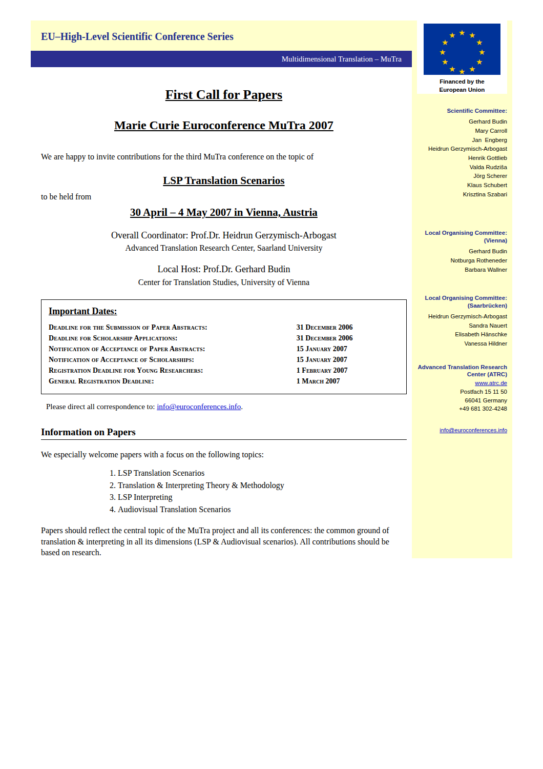EU–High-Level Scientific Conference Series
Multidimensional Translation – MuTra
First Call for Papers
Marie Curie Euroconference MuTra 2007
We are happy to invite contributions for the third MuTra conference on the topic of
LSP Translation Scenarios
to be held from
30 April – 4 May 2007 in Vienna, Austria
Overall Coordinator: Prof.Dr. Heidrun Gerzymisch-Arbogast
Advanced Translation Research Center, Saarland University
Local Host: Prof.Dr. Gerhard Budin
Center for Translation Studies, University of Vienna
Important Dates:
| Deadline for the Submission of Paper Abstracts: | 31 December 2006 |
| Deadline for Scholarship Applications: | 31 December 2006 |
| Notification of Acceptance of Paper Abstracts: | 15 January 2007 |
| Notification of Acceptance of Scholarships: | 15 January 2007 |
| Registration Deadline for Young Researchers: | 1 February 2007 |
| General Registration Deadline: | 1 March 2007 |
Please direct all correspondence to: info@euroconferences.info.
Information on Papers
We especially welcome papers with a focus on the following topics:
LSP Translation Scenarios
Translation & Interpreting Theory & Methodology
LSP Interpreting
Audiovisual Translation Scenarios
Papers should reflect the central topic of the MuTra project and all its conferences: the common ground of translation & interpreting in all its dimensions (LSP & Audiovisual scenarios). All contributions should be based on research.
★ ★ ★ ★ ★ ★ ★ ★ ★ ★ ★ ★
Financed by the
European Union
Scientific Committee:
Gerhard Budin
Mary Carroll
Jan Engberg
Heidrun Gerzymisch-Arbogast
Henrik Gottlieb
Valda Rudziša
Jörg Scherer
Klaus Schubert
Krisztina Szabari
Local Organising Committee:
(Vienna)
Gerhard Budin
Notburga Rotheneder
Barbara Wallner
Local Organising Committee:
(Saarbrücken)
Heidrun Gerzymisch-Arbogast
Sandra Nauert
Elisabeth Hänschke
Vanessa Hildner
Advanced Translation Research Center (ATRC)
www.atrc.de
Postfach 15 11 50
66041 Germany
+49 681 302-4248
info@euroconferences.info